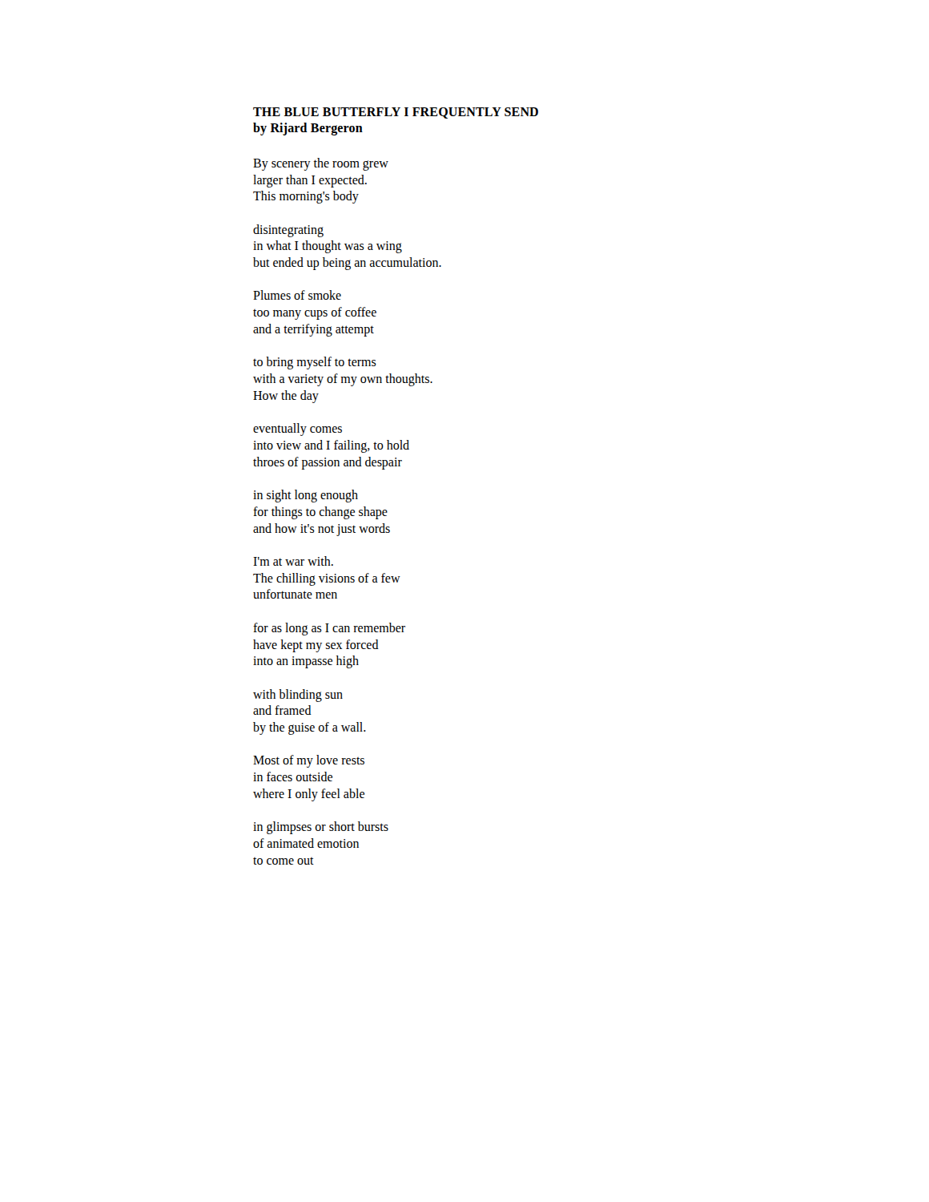THE BLUE BUTTERFLY I FREQUENTLY SEND
by Rijard Bergeron
By scenery the room grew
larger than I expected.
This morning's body
disintegrating
in what I thought was a wing
but ended up being an accumulation.
Plumes of smoke
too many cups of coffee
and a terrifying attempt
to bring myself to terms
with a variety of my own thoughts.
How the day
eventually comes
into view and I failing, to hold
throes of passion and despair
in sight long enough
for things to change shape
and how it's not just words
I'm at war with.
The chilling visions of a few
unfortunate men
for as long as I can remember
have kept my sex forced
into an impasse high
with blinding sun
and framed
by the guise of a wall.
Most of my love rests
in faces outside
where I only feel able
in glimpses or short bursts
of animated emotion
to come out